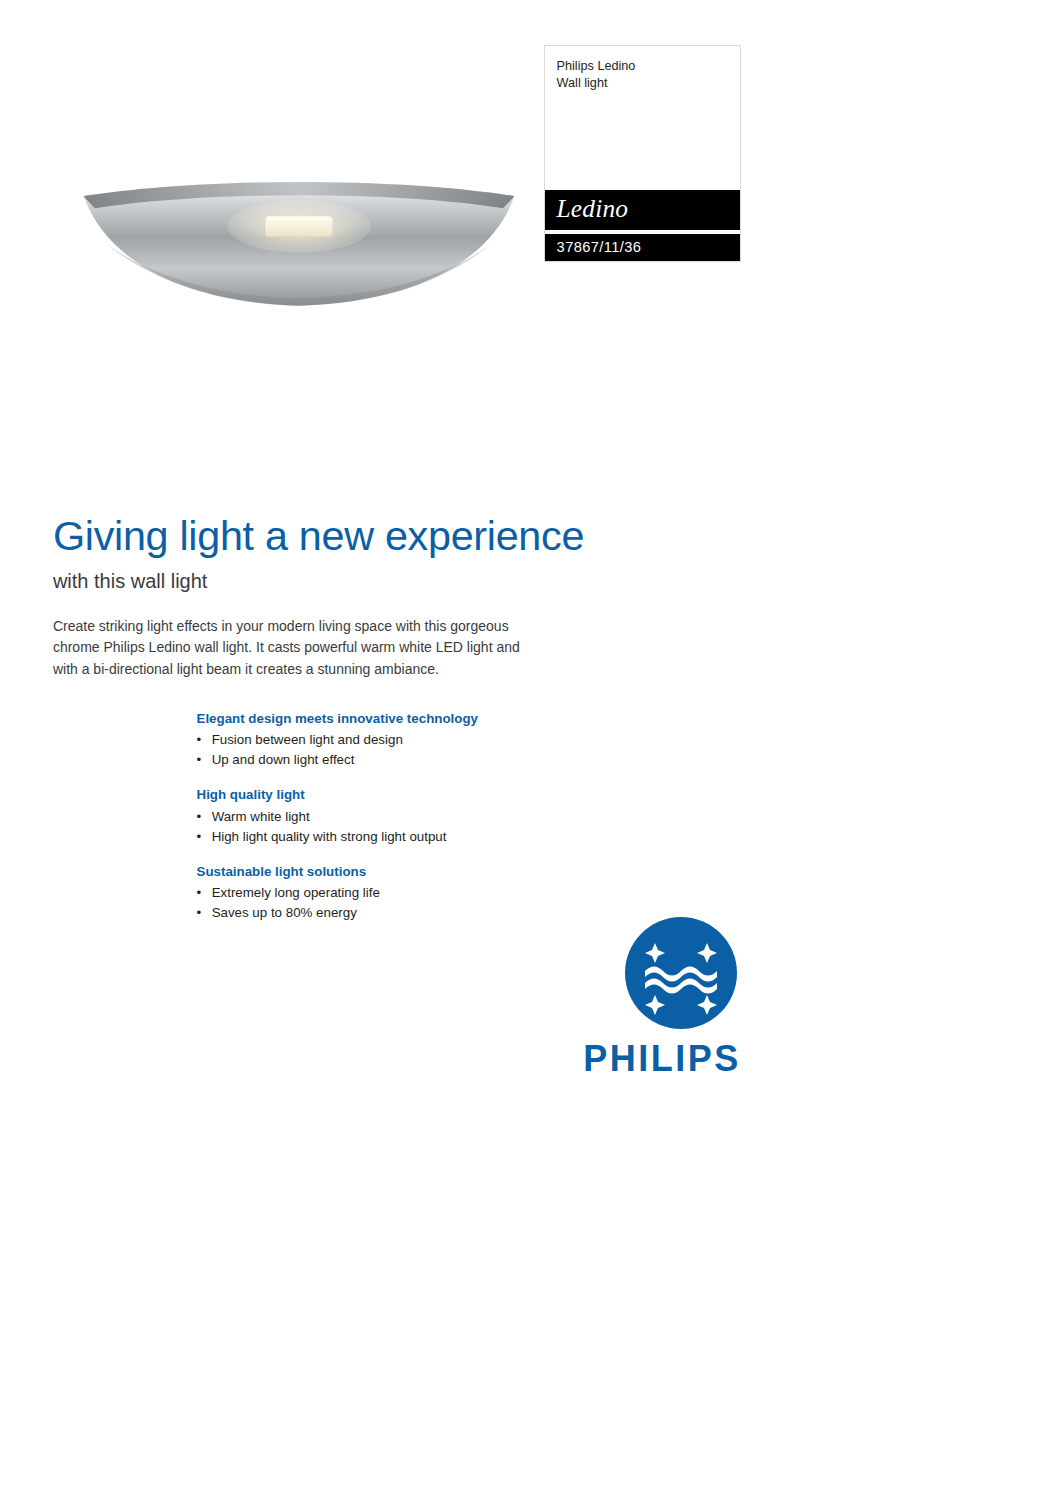Philips Ledino
Wall light
Ledino
37867/11/36
Giving light a new experience
with this wall light
Create striking light effects in your modern living space with this gorgeous chrome Philips Ledino wall light. It casts powerful warm white LED light and with a bi-directional light beam it creates a stunning ambiance.
Elegant design meets innovative technology
Fusion between light and design
Up and down light effect
High quality light
Warm white light
High light quality with strong light output
Sustainable light solutions
Extremely long operating life
Saves up to 80% energy
PHILIPS